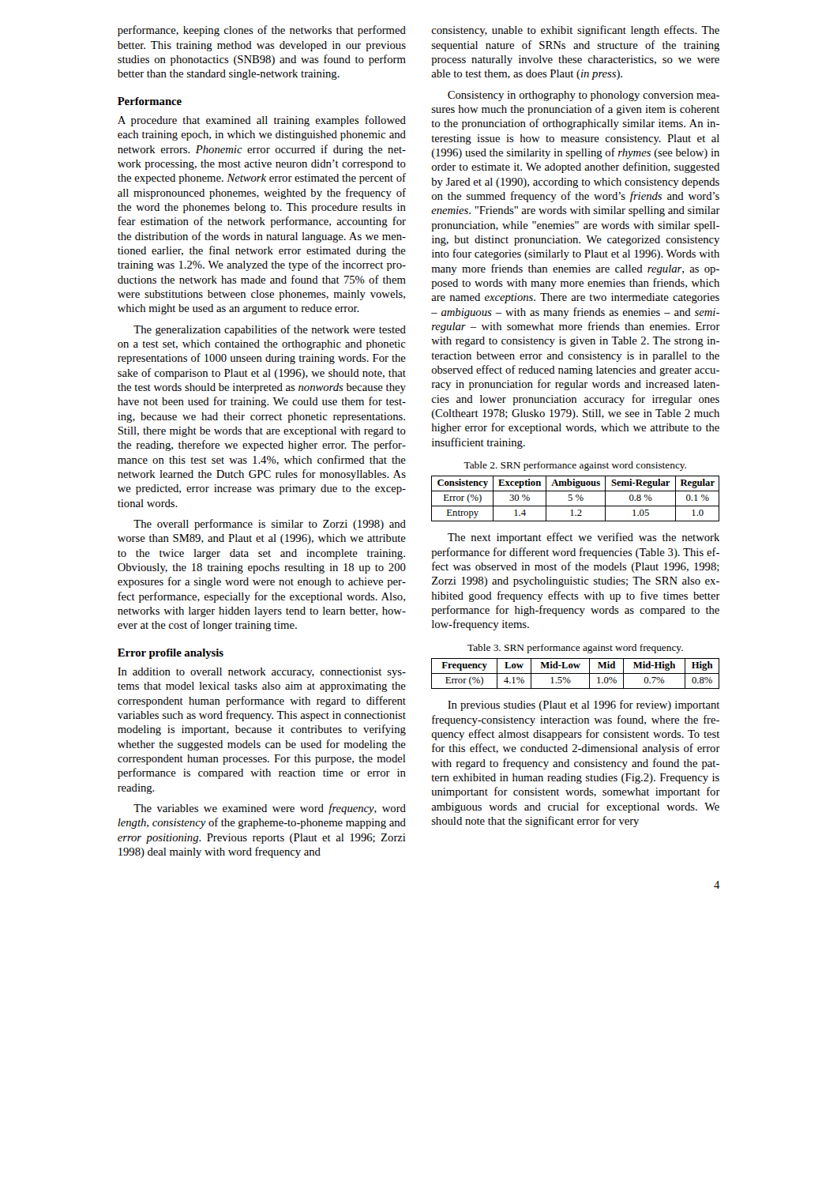performance, keeping clones of the networks that performed better. This training method was developed in our previous studies on phonotactics (SNB98) and was found to perform better than the standard single-network training.
Performance
A procedure that examined all training examples followed each training epoch, in which we distinguished phonemic and network errors. Phonemic error occurred if during the network processing, the most active neuron didn’t correspond to the expected phoneme. Network error estimated the percent of all mispronounced phonemes, weighted by the frequency of the word the phonemes belong to. This procedure results in fear estimation of the network performance, accounting for the distribution of the words in natural language. As we mentioned earlier, the final network error estimated during the training was 1.2%. We analyzed the type of the incorrect productions the network has made and found that 75% of them were substitutions between close phonemes, mainly vowels, which might be used as an argument to reduce error.
The generalization capabilities of the network were tested on a test set, which contained the orthographic and phonetic representations of 1000 unseen during training words. For the sake of comparison to Plaut et al (1996), we should note, that the test words should be interpreted as nonwords because they have not been used for training. We could use them for testing, because we had their correct phonetic representations. Still, there might be words that are exceptional with regard to the reading, therefore we expected higher error. The performance on this test set was 1.4%, which confirmed that the network learned the Dutch GPC rules for monosyllables. As we predicted, error increase was primary due to the exceptional words.
The overall performance is similar to Zorzi (1998) and worse than SM89, and Plaut et al (1996), which we attribute to the twice larger data set and incomplete training. Obviously, the 18 training epochs resulting in 18 up to 200 exposures for a single word were not enough to achieve perfect performance, especially for the exceptional words. Also, networks with larger hidden layers tend to learn better, however at the cost of longer training time.
Error profile analysis
In addition to overall network accuracy, connectionist systems that model lexical tasks also aim at approximating the correspondent human performance with regard to different variables such as word frequency. This aspect in connectionist modeling is important, because it contributes to verifying whether the suggested models can be used for modeling the correspondent human processes. For this purpose, the model performance is compared with reaction time or error in reading.
The variables we examined were word frequency, word length, consistency of the grapheme-to-phoneme mapping and error positioning. Previous reports (Plaut et al 1996; Zorzi 1998) deal mainly with word frequency and
consistency, unable to exhibit significant length effects. The sequential nature of SRNs and structure of the training process naturally involve these characteristics, so we were able to test them, as does Plaut (in press).
Consistency in orthography to phonology conversion measures how much the pronunciation of a given item is coherent to the pronunciation of orthographically similar items. An interesting issue is how to measure consistency. Plaut et al (1996) used the similarity in spelling of rhymes (see below) in order to estimate it. We adopted another definition, suggested by Jared et al (1990), according to which consistency depends on the summed frequency of the word’s friends and word’s enemies. "Friends" are words with similar spelling and similar pronunciation, while "enemies" are words with similar spelling, but distinct pronunciation. We categorized consistency into four categories (similarly to Plaut et al 1996). Words with many more friends than enemies are called regular, as opposed to words with many more enemies than friends, which are named exceptions. There are two intermediate categories – ambiguous – with as many friends as enemies – and semi-regular – with somewhat more friends than enemies. Error with regard to consistency is given in Table 2. The strong interaction between error and consistency is in parallel to the observed effect of reduced naming latencies and greater accuracy in pronunciation for regular words and increased latencies and lower pronunciation accuracy for irregular ones (Coltheart 1978; Glusko 1979). Still, we see in Table 2 much higher error for exceptional words, which we attribute to the insufficient training.
Table 2. SRN performance against word consistency.
| Consistency | Exception | Ambiguous | Semi-Regular | Regular |
| --- | --- | --- | --- | --- |
| Error (%) | 30 % | 5 % | 0.8 % | 0.1 % |
| Entropy | 1.4 | 1.2 | 1.05 | 1.0 |
The next important effect we verified was the network performance for different word frequencies (Table 3). This effect was observed in most of the models (Plaut 1996, 1998; Zorzi 1998) and psycholinguistic studies; The SRN also exhibited good frequency effects with up to five times better performance for high-frequency words as compared to the low-frequency items.
Table 3. SRN performance against word frequency.
| Frequency | Low | Mid-Low | Mid | Mid-High | High |
| --- | --- | --- | --- | --- | --- |
| Error (%) | 4.1% | 1.5% | 1.0% | 0.7% | 0.8% |
In previous studies (Plaut et al 1996 for review) important frequency-consistency interaction was found, where the frequency effect almost disappears for consistent words. To test for this effect, we conducted 2-dimensional analysis of error with regard to frequency and consistency and found the pattern exhibited in human reading studies (Fig.2). Frequency is unimportant for consistent words, somewhat important for ambiguous words and crucial for exceptional words. We should note that the significant error for very
4